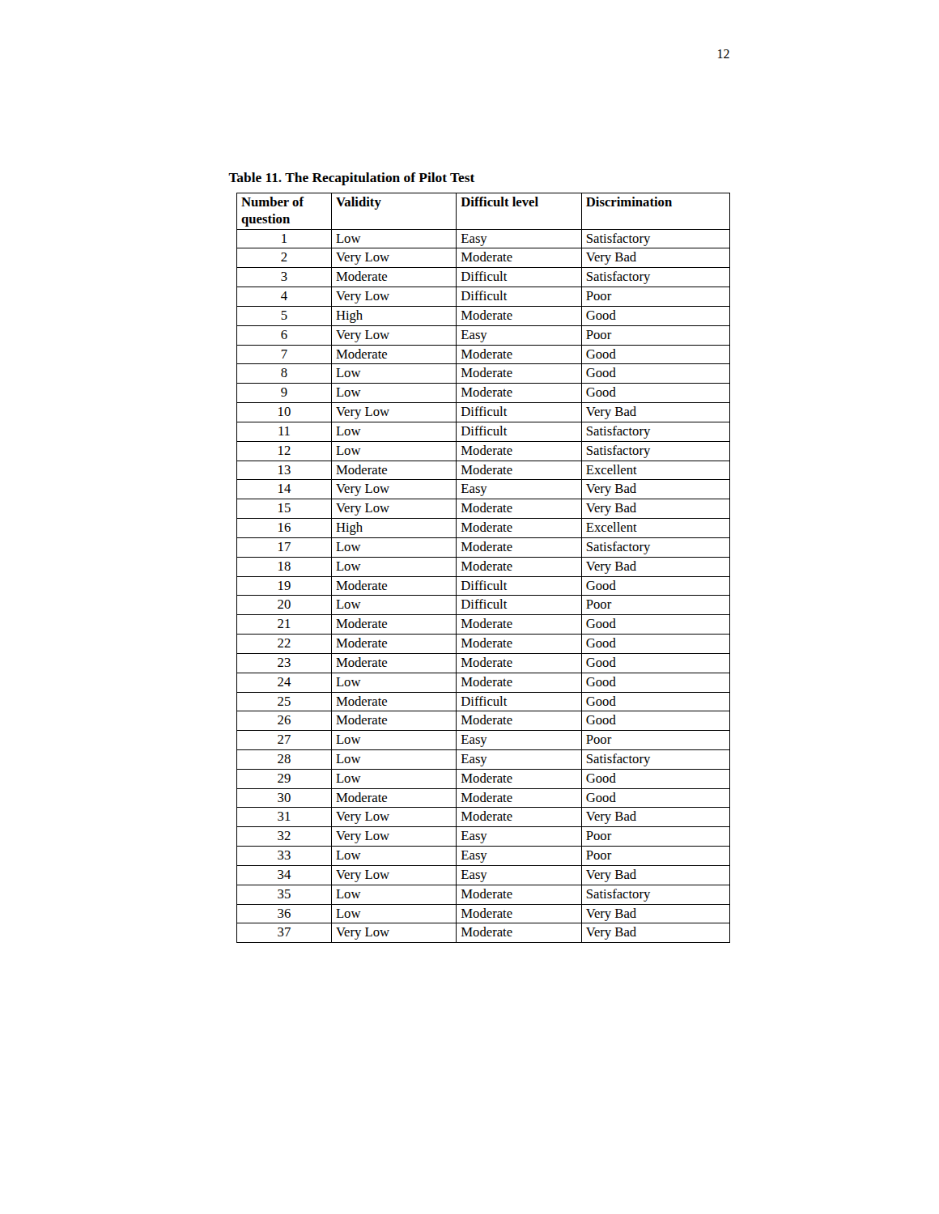12
Table 11. The Recapitulation of Pilot Test
| Number of question | Validity | Difficult level | Discrimination |
| --- | --- | --- | --- |
| 1 | Low | Easy | Satisfactory |
| 2 | Very Low | Moderate | Very Bad |
| 3 | Moderate | Difficult | Satisfactory |
| 4 | Very Low | Difficult | Poor |
| 5 | High | Moderate | Good |
| 6 | Very Low | Easy | Poor |
| 7 | Moderate | Moderate | Good |
| 8 | Low | Moderate | Good |
| 9 | Low | Moderate | Good |
| 10 | Very Low | Difficult | Very Bad |
| 11 | Low | Difficult | Satisfactory |
| 12 | Low | Moderate | Satisfactory |
| 13 | Moderate | Moderate | Excellent |
| 14 | Very Low | Easy | Very Bad |
| 15 | Very Low | Moderate | Very Bad |
| 16 | High | Moderate | Excellent |
| 17 | Low | Moderate | Satisfactory |
| 18 | Low | Moderate | Very Bad |
| 19 | Moderate | Difficult | Good |
| 20 | Low | Difficult | Poor |
| 21 | Moderate | Moderate | Good |
| 22 | Moderate | Moderate | Good |
| 23 | Moderate | Moderate | Good |
| 24 | Low | Moderate | Good |
| 25 | Moderate | Difficult | Good |
| 26 | Moderate | Moderate | Good |
| 27 | Low | Easy | Poor |
| 28 | Low | Easy | Satisfactory |
| 29 | Low | Moderate | Good |
| 30 | Moderate | Moderate | Good |
| 31 | Very Low | Moderate | Very Bad |
| 32 | Very Low | Easy | Poor |
| 33 | Low | Easy | Poor |
| 34 | Very Low | Easy | Very Bad |
| 35 | Low | Moderate | Satisfactory |
| 36 | Low | Moderate | Very Bad |
| 37 | Very Low | Moderate | Very Bad |